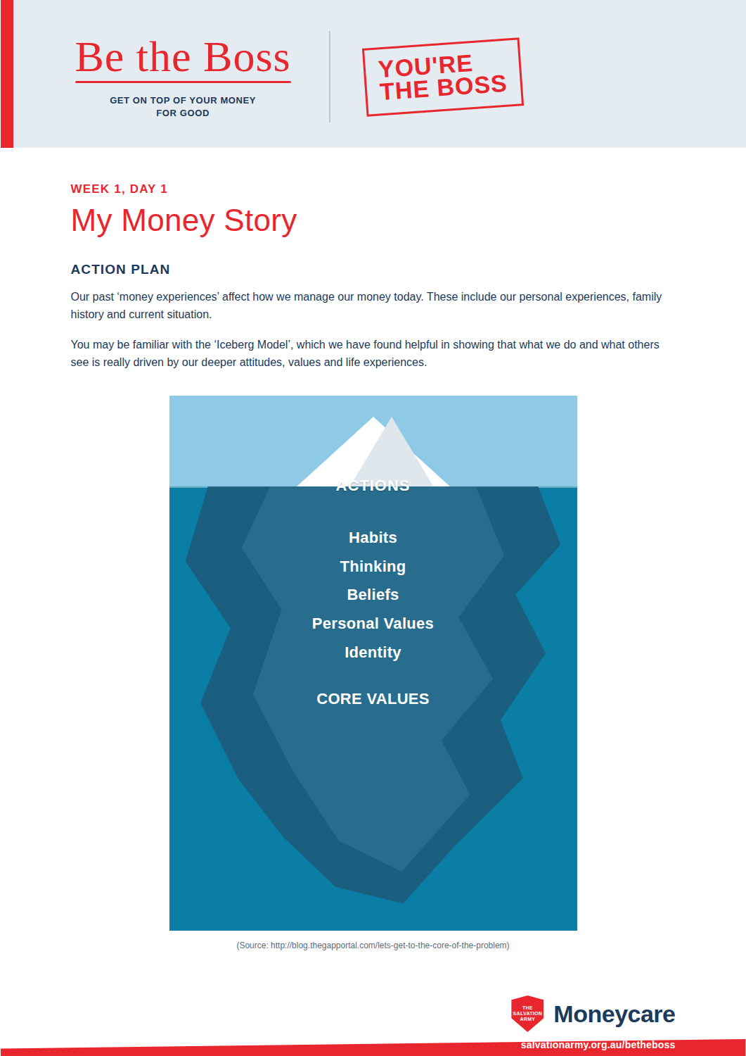Be the Boss
GET ON TOP OF YOUR MONEY
FOR GOOD
YOU'RE THE BOSS
Week 1, Day 1
My Money Story
Action Plan
Our past ‘money experiences’ affect how we manage our money today. These include our personal experiences, family history and current situation.
You may be familiar with the ‘Iceberg Model’, which we have found helpful in showing that what we do and what others see is really driven by our deeper attitudes, values and life experiences.
ACTIONS
Habits
Thinking
Beliefs
Personal Values
Identity
CORE VALUES
(Source: http://blog.thegapportal.com/lets-get-to-the-core-of-the-problem)
THE
SALVATION
ARMY
Moneycare
salvationarmy.org.au/betheboss